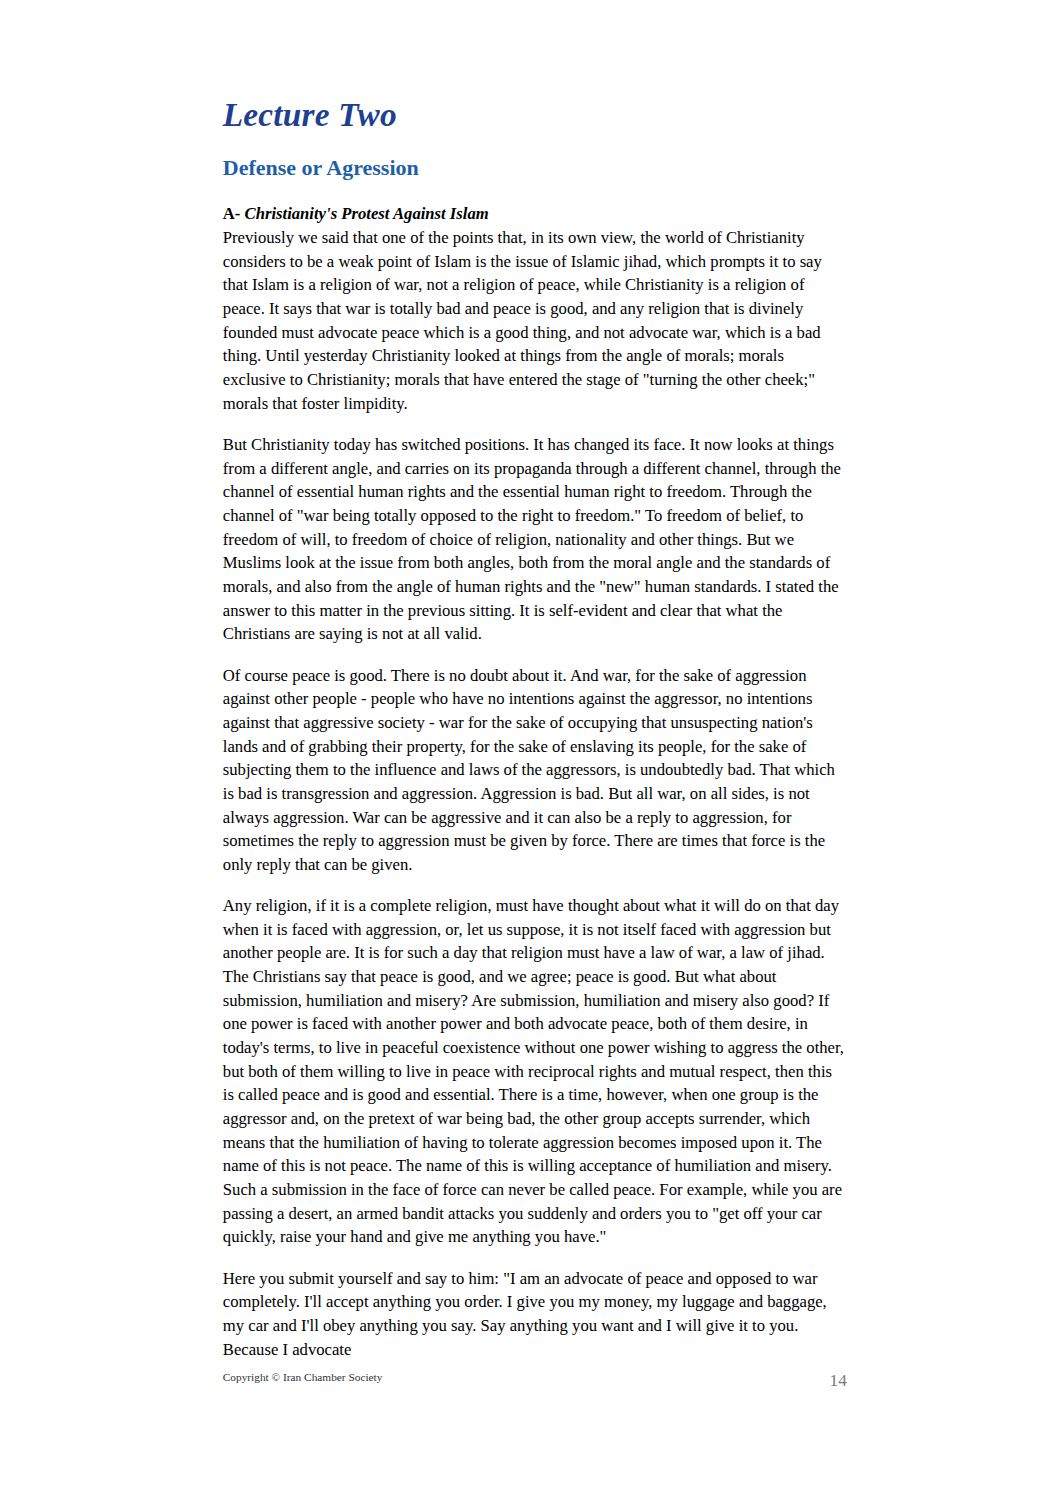Lecture Two
Defense or Agression
A- Christianity's Protest Against Islam
Previously we said that one of the points that, in its own view, the world of Christianity considers to be a weak point of Islam is the issue of Islamic jihad, which prompts it to say that Islam is a religion of war, not a religion of peace, while Christianity is a religion of peace. It says that war is totally bad and peace is good, and any religion that is divinely founded must advocate peace which is a good thing, and not advocate war, which is a bad thing. Until yesterday Christianity looked at things from the angle of morals; morals exclusive to Christianity; morals that have entered the stage of "turning the other cheek;" morals that foster limpidity.
But Christianity today has switched positions. It has changed its face. It now looks at things from a different angle, and carries on its propaganda through a different channel, through the channel of essential human rights and the essential human right to freedom. Through the channel of "war being totally opposed to the right to freedom." To freedom of belief, to freedom of will, to freedom of choice of religion, nationality and other things. But we Muslims look at the issue from both angles, both from the moral angle and the standards of morals, and also from the angle of human rights and the "new" human standards. I stated the answer to this matter in the previous sitting. It is self-evident and clear that what the Christians are saying is not at all valid.
Of course peace is good. There is no doubt about it. And war, for the sake of aggression against other people - people who have no intentions against the aggressor, no intentions against that aggressive society - war for the sake of occupying that unsuspecting nation's lands and of grabbing their property, for the sake of enslaving its people, for the sake of subjecting them to the influence and laws of the aggressors, is undoubtedly bad. That which is bad is transgression and aggression. Aggression is bad. But all war, on all sides, is not always aggression. War can be aggressive and it can also be a reply to aggression, for sometimes the reply to aggression must be given by force. There are times that force is the only reply that can be given.
Any religion, if it is a complete religion, must have thought about what it will do on that day when it is faced with aggression, or, let us suppose, it is not itself faced with aggression but another people are. It is for such a day that religion must have a law of war, a law of jihad. The Christians say that peace is good, and we agree; peace is good. But what about submission, humiliation and misery? Are submission, humiliation and misery also good? If one power is faced with another power and both advocate peace, both of them desire, in today's terms, to live in peaceful coexistence without one power wishing to aggress the other, but both of them willing to live in peace with reciprocal rights and mutual respect, then this is called peace and is good and essential. There is a time, however, when one group is the aggressor and, on the pretext of war being bad, the other group accepts surrender, which means that the humiliation of having to tolerate aggression becomes imposed upon it. The name of this is not peace. The name of this is willing acceptance of humiliation and misery. Such a submission in the face of force can never be called peace. For example, while you are passing a desert, an armed bandit attacks you suddenly and orders you to "get off your car quickly, raise your hand and give me anything you have."
Here you submit yourself and say to him: "I am an advocate of peace and opposed to war completely. I'll accept anything you order. I give you my money, my luggage and baggage, my car and I'll obey anything you say. Say anything you want and I will give it to you. Because I advocate
Copyright © Iran Chamber Society 14